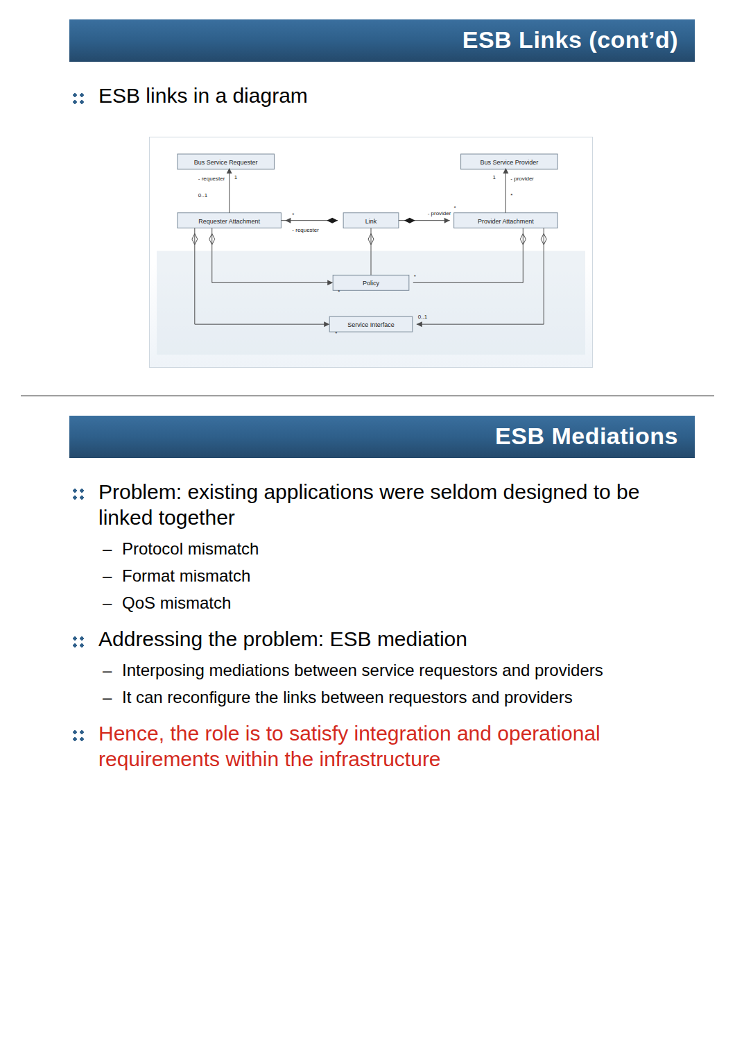ESB Links (cont’d)
ESB links in a diagram
Bus Service Requester Bus Service Provider Requester Attachment Provider Attachment Link Policy Service Interface - requester 1 0..1 - provider 1 * * - requester - provider * * * * 0..1
ESB Mediations
Problem: existing applications were seldom designed to be linked together
Protocol mismatch
Format mismatch
QoS mismatch
Addressing the problem: ESB mediation
Interposing mediations between service requestors and providers
It can reconfigure the links between requestors and providers
Hence, the role is to satisfy integration and operational requirements within the infrastructure